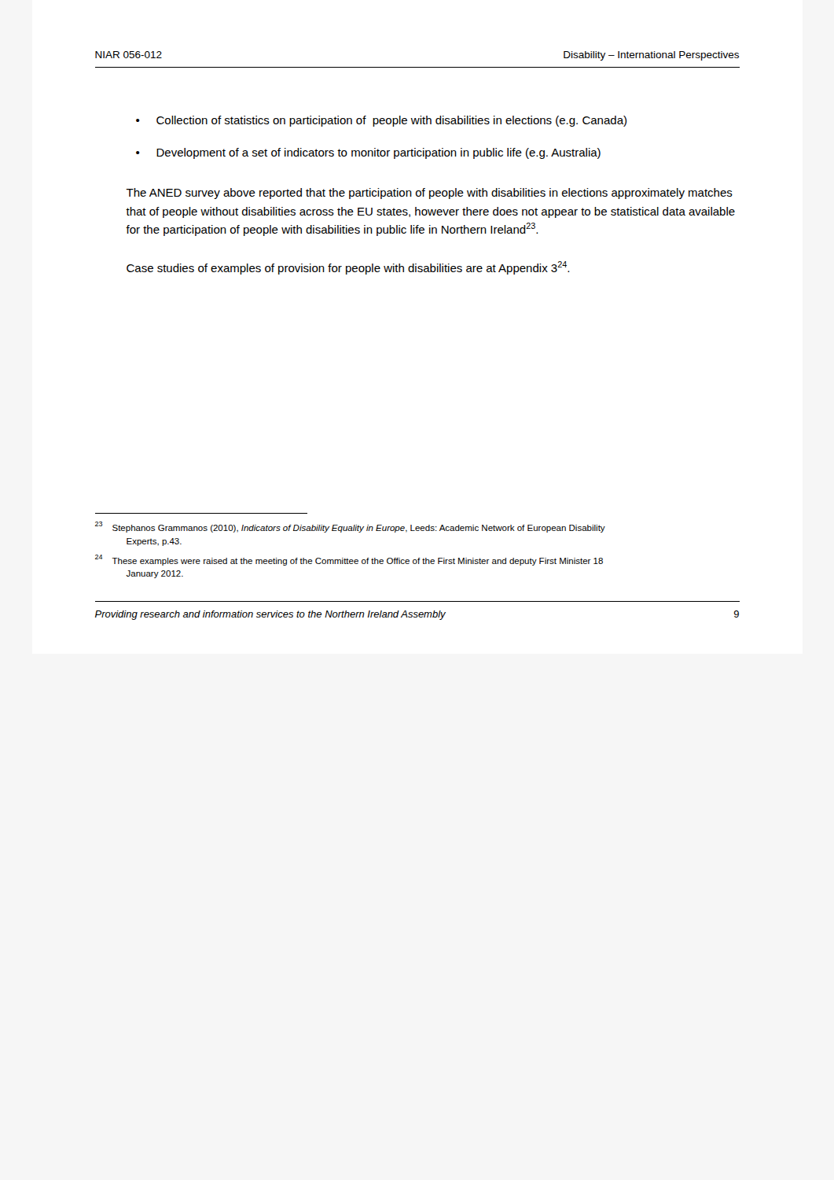NIAR 056-012
Disability – International Perspectives
Collection of statistics on participation of people with disabilities in elections (e.g. Canada)
Development of a set of indicators to monitor participation in public life (e.g. Australia)
The ANED survey above reported that the participation of people with disabilities in elections approximately matches that of people without disabilities across the EU states, however there does not appear to be statistical data available for the participation of people with disabilities in public life in Northern Ireland23.
Case studies of examples of provision for people with disabilities are at Appendix 324.
Stephanos Grammanos (2010), Indicators of Disability Equality in Europe, Leeds: Academic Network of European DisabilityExperts, p.43.
These examples were raised at the meeting of the Committee of the Office of the First Minister and deputy First Minister 18January 2012.
Providing research and information services to the Northern Ireland Assembly
9